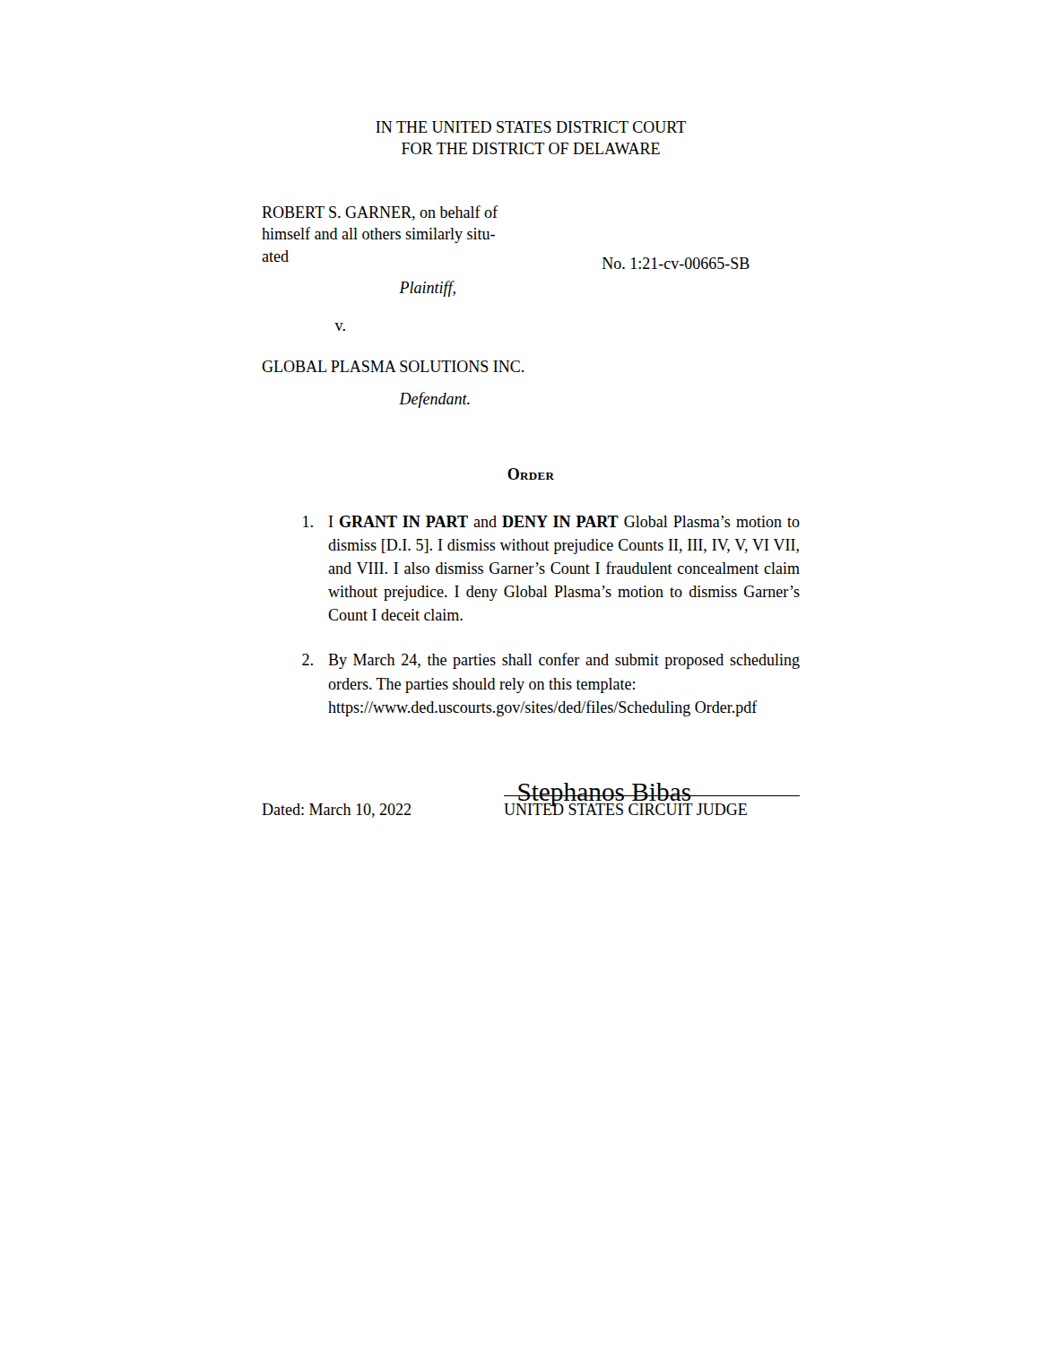IN THE UNITED STATES DISTRICT COURT
FOR THE DISTRICT OF DELAWARE
| ROBERT S. GARNER, on behalf of himself and all others similarly situ- ated Plaintiff, v. GLOBAL PLASMA SOLUTIONS INC. Defendant. | No. 1:21-cv-00665-SB |
Order
I GRANT IN PART and DENY IN PART Global Plasma’s motion to dismiss [D.I. 5]. I dismiss without prejudice Counts II, III, IV, V, VI VII, and VIII. I also dismiss Garner’s Count I fraudulent concealment claim without prejudice. I deny Global Plasma’s motion to dismiss Garner’s Count I deceit claim.
By March 24, the parties shall confer and submit proposed scheduling orders. The parties should rely on this template:
https://www.ded.uscourts.gov/sites/ded/files/Scheduling Order.pdf
| Dated: March 10, 2022 | Stephanos Bibas UNITED STATES CIRCUIT JUDGE |